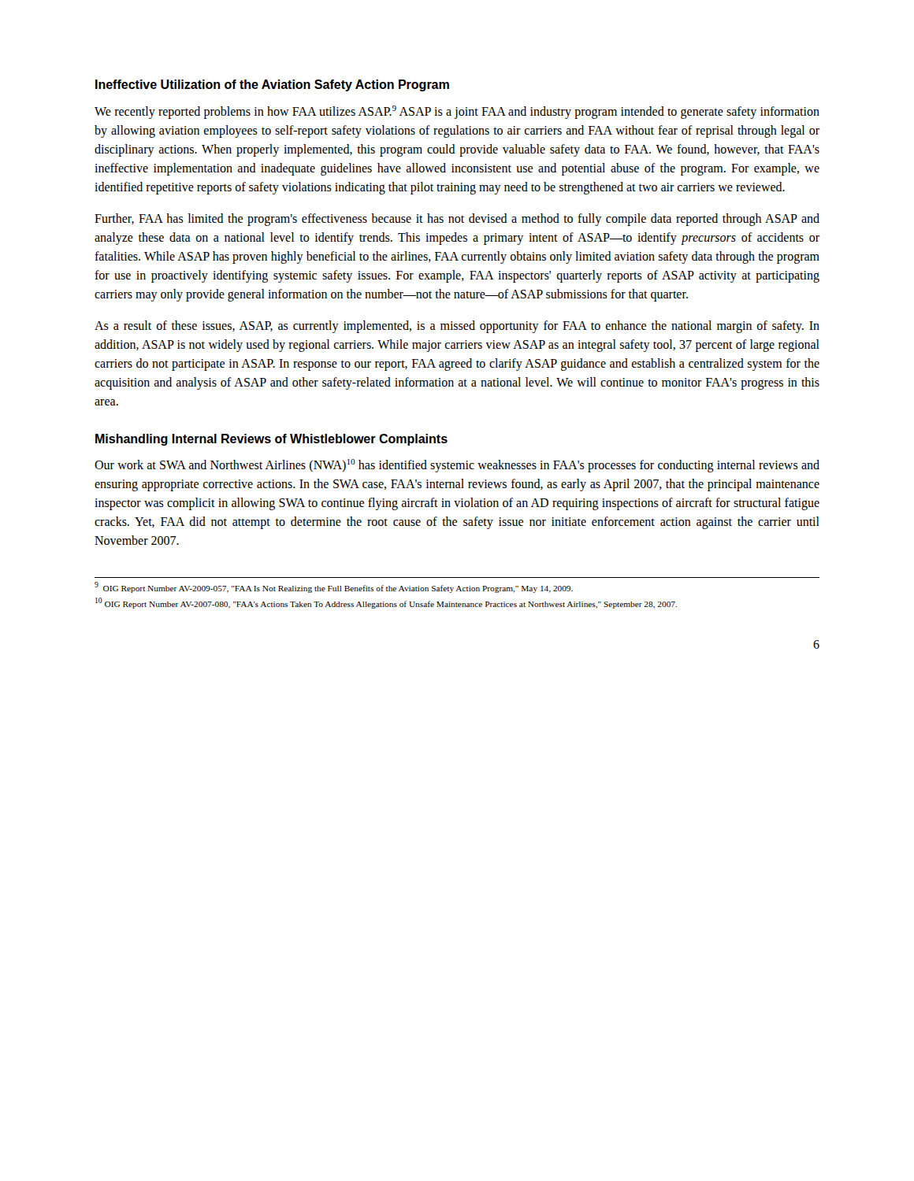Ineffective Utilization of the Aviation Safety Action Program
We recently reported problems in how FAA utilizes ASAP.9 ASAP is a joint FAA and industry program intended to generate safety information by allowing aviation employees to self-report safety violations of regulations to air carriers and FAA without fear of reprisal through legal or disciplinary actions. When properly implemented, this program could provide valuable safety data to FAA. We found, however, that FAA's ineffective implementation and inadequate guidelines have allowed inconsistent use and potential abuse of the program. For example, we identified repetitive reports of safety violations indicating that pilot training may need to be strengthened at two air carriers we reviewed.
Further, FAA has limited the program's effectiveness because it has not devised a method to fully compile data reported through ASAP and analyze these data on a national level to identify trends. This impedes a primary intent of ASAP—to identify precursors of accidents or fatalities. While ASAP has proven highly beneficial to the airlines, FAA currently obtains only limited aviation safety data through the program for use in proactively identifying systemic safety issues. For example, FAA inspectors' quarterly reports of ASAP activity at participating carriers may only provide general information on the number—not the nature—of ASAP submissions for that quarter.
As a result of these issues, ASAP, as currently implemented, is a missed opportunity for FAA to enhance the national margin of safety. In addition, ASAP is not widely used by regional carriers. While major carriers view ASAP as an integral safety tool, 37 percent of large regional carriers do not participate in ASAP. In response to our report, FAA agreed to clarify ASAP guidance and establish a centralized system for the acquisition and analysis of ASAP and other safety-related information at a national level. We will continue to monitor FAA's progress in this area.
Mishandling Internal Reviews of Whistleblower Complaints
Our work at SWA and Northwest Airlines (NWA)10 has identified systemic weaknesses in FAA's processes for conducting internal reviews and ensuring appropriate corrective actions. In the SWA case, FAA's internal reviews found, as early as April 2007, that the principal maintenance inspector was complicit in allowing SWA to continue flying aircraft in violation of an AD requiring inspections of aircraft for structural fatigue cracks. Yet, FAA did not attempt to determine the root cause of the safety issue nor initiate enforcement action against the carrier until November 2007.
9 OIG Report Number AV-2009-057, "FAA Is Not Realizing the Full Benefits of the Aviation Safety Action Program," May 14, 2009.
10 OIG Report Number AV-2007-080, "FAA's Actions Taken To Address Allegations of Unsafe Maintenance Practices at Northwest Airlines," September 28, 2007.
6